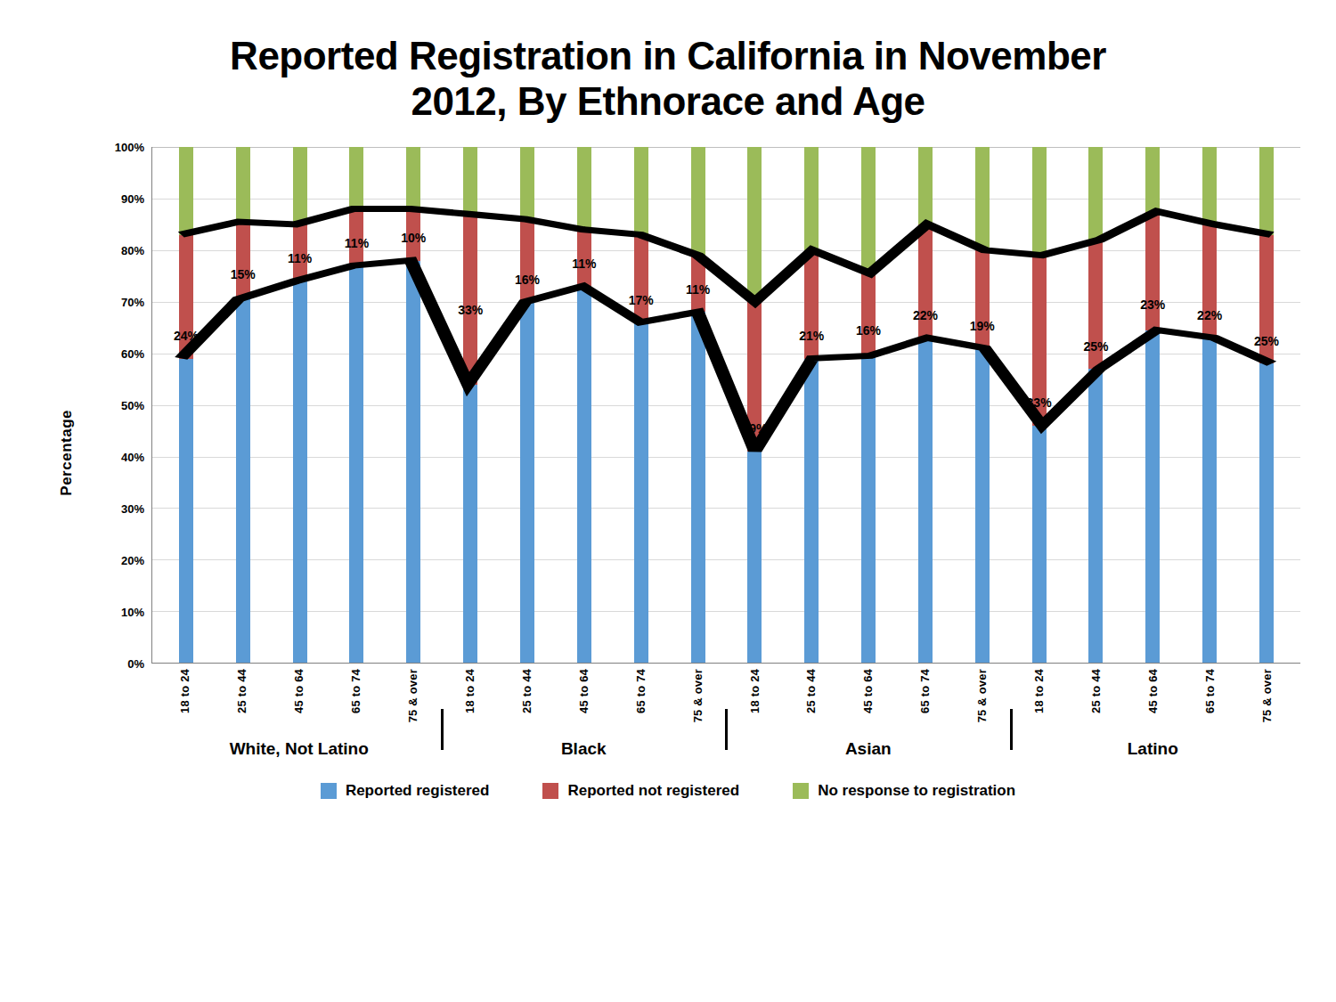Reported Registration in California in November
2012, By Ethnorace and Age
Percentage
100%
90%
80%
70%
60%
50%
40%
30%
20%
10%
0%
24%
15%
11%
11%
10%
33%
16%
11%
17%
11%
29%
21%
16%
22%
19%
33%
25%
23%
22%
25%
18 to 24
25 to 44
45 to 64
65 to 74
75 & over
18 to 24
25 to 44
45 to 64
65 to 74
75 & over
18 to 24
25 to 44
45 to 64
65 to 74
75 & over
18 to 24
25 to 44
45 to 64
65 to 74
75 & over
White, Not Latino
Black
Asian
Latino
Reported registered
Reported not registered
No response to registration